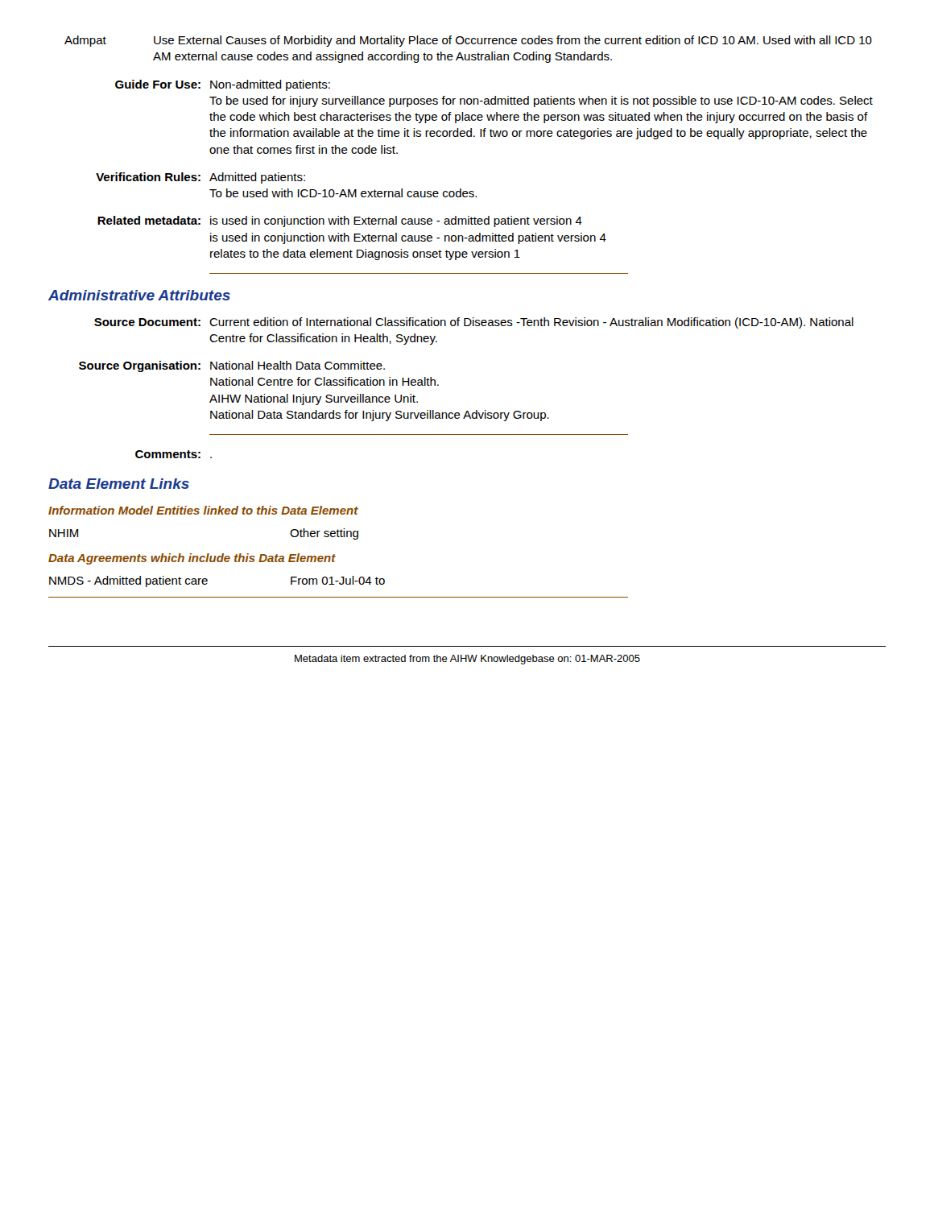Admpat
Use External Causes of Morbidity and Mortality Place of Occurrence codes from the current edition of ICD 10 AM. Used with all ICD 10 AM external cause codes and assigned according to the Australian Coding Standards.
Guide For Use:
Non-admitted patients:
To be used for injury surveillance purposes for non-admitted patients when it is not possible to use ICD-10-AM codes. Select the code which best characterises the type of place where the person was situated when the injury occurred on the basis of the information available at the time it is recorded. If two or more categories are judged to be equally appropriate, select the one that comes first in the code list.
Verification Rules:
Admitted patients:
To be used with ICD-10-AM external cause codes.
Related metadata:
is used in conjunction with External cause - admitted patient version 4
is used in conjunction with External cause - non-admitted patient version 4
relates to the data element Diagnosis onset type version 1
Administrative Attributes
Source Document:
Current edition of International Classification of Diseases -Tenth Revision - Australian Modification (ICD-10-AM). National Centre for Classification in Health, Sydney.
Source Organisation:
National Health Data Committee.
National Centre for Classification in Health.
AIHW National Injury Surveillance Unit.
National Data Standards for Injury Surveillance Advisory Group.
Comments:
.
Data Element Links
Information Model Entities linked to this Data Element
NHIM
Other setting
Data Agreements which include this Data Element
NMDS - Admitted patient care
From 01-Jul-04 to
Metadata item extracted from the AIHW Knowledgebase on: 01-MAR-2005